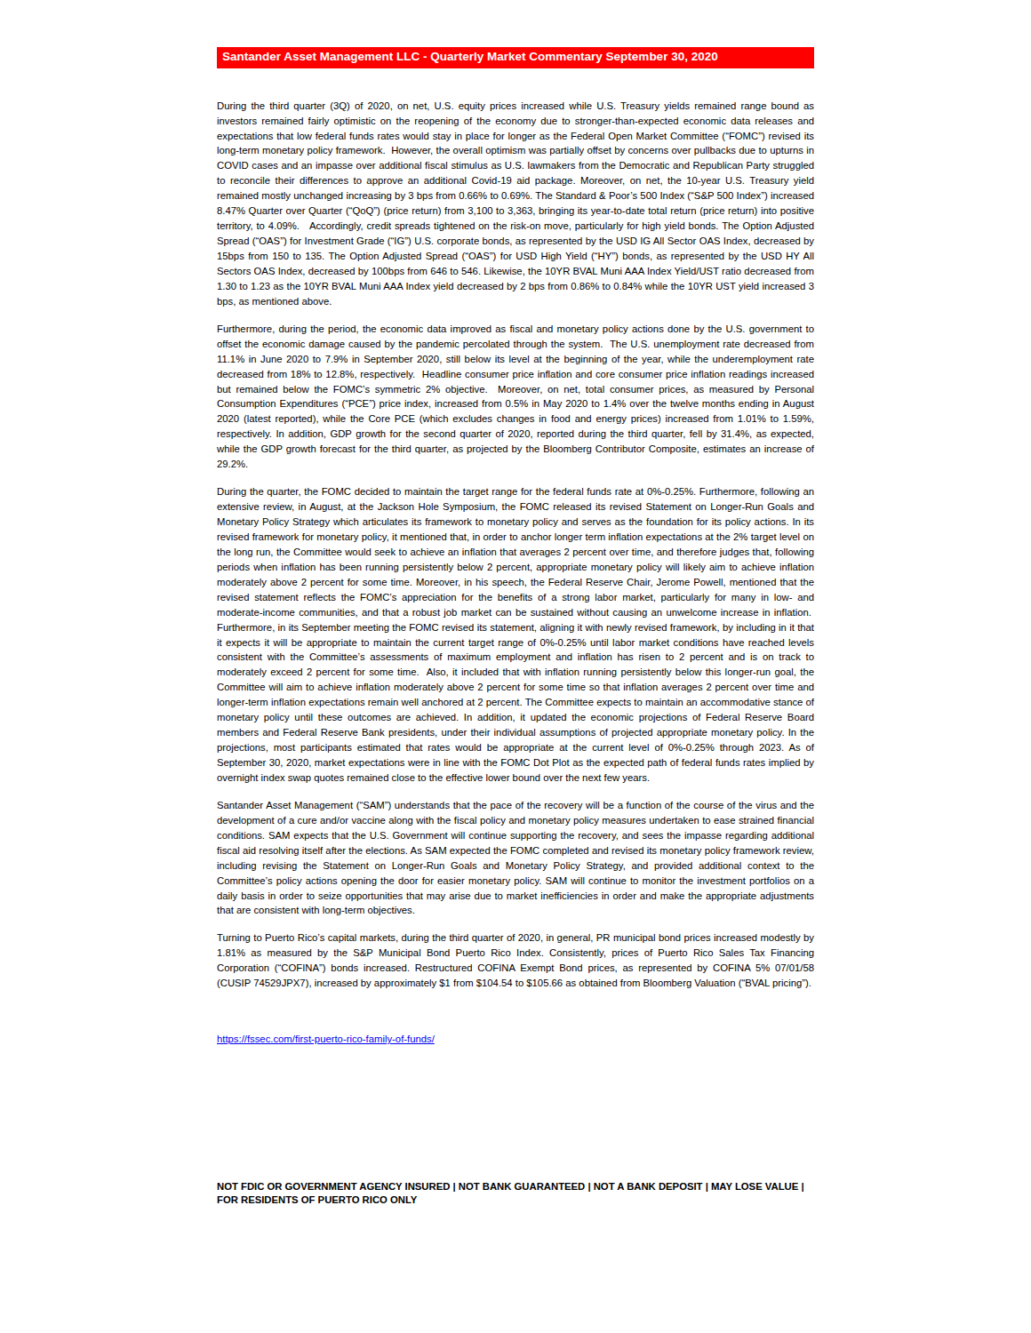Santander Asset Management LLC - Quarterly Market Commentary September 30, 2020
During the third quarter (3Q) of 2020, on net, U.S. equity prices increased while U.S. Treasury yields remained range bound as investors remained fairly optimistic on the reopening of the economy due to stronger-than-expected economic data releases and expectations that low federal funds rates would stay in place for longer as the Federal Open Market Committee (“FOMC”) revised its long-term monetary policy framework. However, the overall optimism was partially offset by concerns over pullbacks due to upturns in COVID cases and an impasse over additional fiscal stimulus as U.S. lawmakers from the Democratic and Republican Party struggled to reconcile their differences to approve an additional Covid-19 aid package. Moreover, on net, the 10-year U.S. Treasury yield remained mostly unchanged increasing by 3 bps from 0.66% to 0.69%. The Standard & Poor’s 500 Index (“S&P 500 Index”) increased 8.47% Quarter over Quarter (“QoQ”) (price return) from 3,100 to 3,363, bringing its year-to-date total return (price return) into positive territory, to 4.09%. Accordingly, credit spreads tightened on the risk-on move, particularly for high yield bonds. The Option Adjusted Spread (“OAS”) for Investment Grade (“IG”) U.S. corporate bonds, as represented by the USD IG All Sector OAS Index, decreased by 15bps from 150 to 135. The Option Adjusted Spread (“OAS”) for USD High Yield (“HY”) bonds, as represented by the USD HY All Sectors OAS Index, decreased by 100bps from 646 to 546. Likewise, the 10YR BVAL Muni AAA Index Yield/UST ratio decreased from 1.30 to 1.23 as the 10YR BVAL Muni AAA Index yield decreased by 2 bps from 0.86% to 0.84% while the 10YR UST yield increased 3 bps, as mentioned above.
Furthermore, during the period, the economic data improved as fiscal and monetary policy actions done by the U.S. government to offset the economic damage caused by the pandemic percolated through the system. The U.S. unemployment rate decreased from 11.1% in June 2020 to 7.9% in September 2020, still below its level at the beginning of the year, while the underemployment rate decreased from 18% to 12.8%, respectively. Headline consumer price inflation and core consumer price inflation readings increased but remained below the FOMC’s symmetric 2% objective. Moreover, on net, total consumer prices, as measured by Personal Consumption Expenditures (“PCE”) price index, increased from 0.5% in May 2020 to 1.4% over the twelve months ending in August 2020 (latest reported), while the Core PCE (which excludes changes in food and energy prices) increased from 1.01% to 1.59%, respectively. In addition, GDP growth for the second quarter of 2020, reported during the third quarter, fell by 31.4%, as expected, while the GDP growth forecast for the third quarter, as projected by the Bloomberg Contributor Composite, estimates an increase of 29.2%.
During the quarter, the FOMC decided to maintain the target range for the federal funds rate at 0%-0.25%. Furthermore, following an extensive review, in August, at the Jackson Hole Symposium, the FOMC released its revised Statement on Longer-Run Goals and Monetary Policy Strategy which articulates its framework to monetary policy and serves as the foundation for its policy actions. In its revised framework for monetary policy, it mentioned that, in order to anchor longer term inflation expectations at the 2% target level on the long run, the Committee would seek to achieve an inflation that averages 2 percent over time, and therefore judges that, following periods when inflation has been running persistently below 2 percent, appropriate monetary policy will likely aim to achieve inflation moderately above 2 percent for some time. Moreover, in his speech, the Federal Reserve Chair, Jerome Powell, mentioned that the revised statement reflects the FOMC’s appreciation for the benefits of a strong labor market, particularly for many in low- and moderate-income communities, and that a robust job market can be sustained without causing an unwelcome increase in inflation. Furthermore, in its September meeting the FOMC revised its statement, aligning it with newly revised framework, by including in it that it expects it will be appropriate to maintain the current target range of 0%-0.25% until labor market conditions have reached levels consistent with the Committee’s assessments of maximum employment and inflation has risen to 2 percent and is on track to moderately exceed 2 percent for some time. Also, it included that with inflation running persistently below this longer-run goal, the Committee will aim to achieve inflation moderately above 2 percent for some time so that inflation averages 2 percent over time and longer-term inflation expectations remain well anchored at 2 percent. The Committee expects to maintain an accommodative stance of monetary policy until these outcomes are achieved. In addition, it updated the economic projections of Federal Reserve Board members and Federal Reserve Bank presidents, under their individual assumptions of projected appropriate monetary policy. In the projections, most participants estimated that rates would be appropriate at the current level of 0%-0.25% through 2023. As of September 30, 2020, market expectations were in line with the FOMC Dot Plot as the expected path of federal funds rates implied by overnight index swap quotes remained close to the effective lower bound over the next few years.
Santander Asset Management (“SAM”) understands that the pace of the recovery will be a function of the course of the virus and the development of a cure and/or vaccine along with the fiscal policy and monetary policy measures undertaken to ease strained financial conditions. SAM expects that the U.S. Government will continue supporting the recovery, and sees the impasse regarding additional fiscal aid resolving itself after the elections. As SAM expected the FOMC completed and revised its monetary policy framework review, including revising the Statement on Longer-Run Goals and Monetary Policy Strategy, and provided additional context to the Committee’s policy actions opening the door for easier monetary policy. SAM will continue to monitor the investment portfolios on a daily basis in order to seize opportunities that may arise due to market inefficiencies in order and make the appropriate adjustments that are consistent with long-term objectives.
Turning to Puerto Rico’s capital markets, during the third quarter of 2020, in general, PR municipal bond prices increased modestly by 1.81% as measured by the S&P Municipal Bond Puerto Rico Index. Consistently, prices of Puerto Rico Sales Tax Financing Corporation (“COFINA”) bonds increased. Restructured COFINA Exempt Bond prices, as represented by COFINA 5% 07/01/58 (CUSIP 74529JPX7), increased by approximately $1 from $104.54 to $105.66 as obtained from Bloomberg Valuation (“BVAL pricing”).
https://fssec.com/first-puerto-rico-family-of-funds/
NOT FDIC OR GOVERNMENT AGENCY INSURED | NOT BANK GUARANTEED | NOT A BANK DEPOSIT | MAY LOSE VALUE | FOR RESIDENTS OF PUERTO RICO ONLY